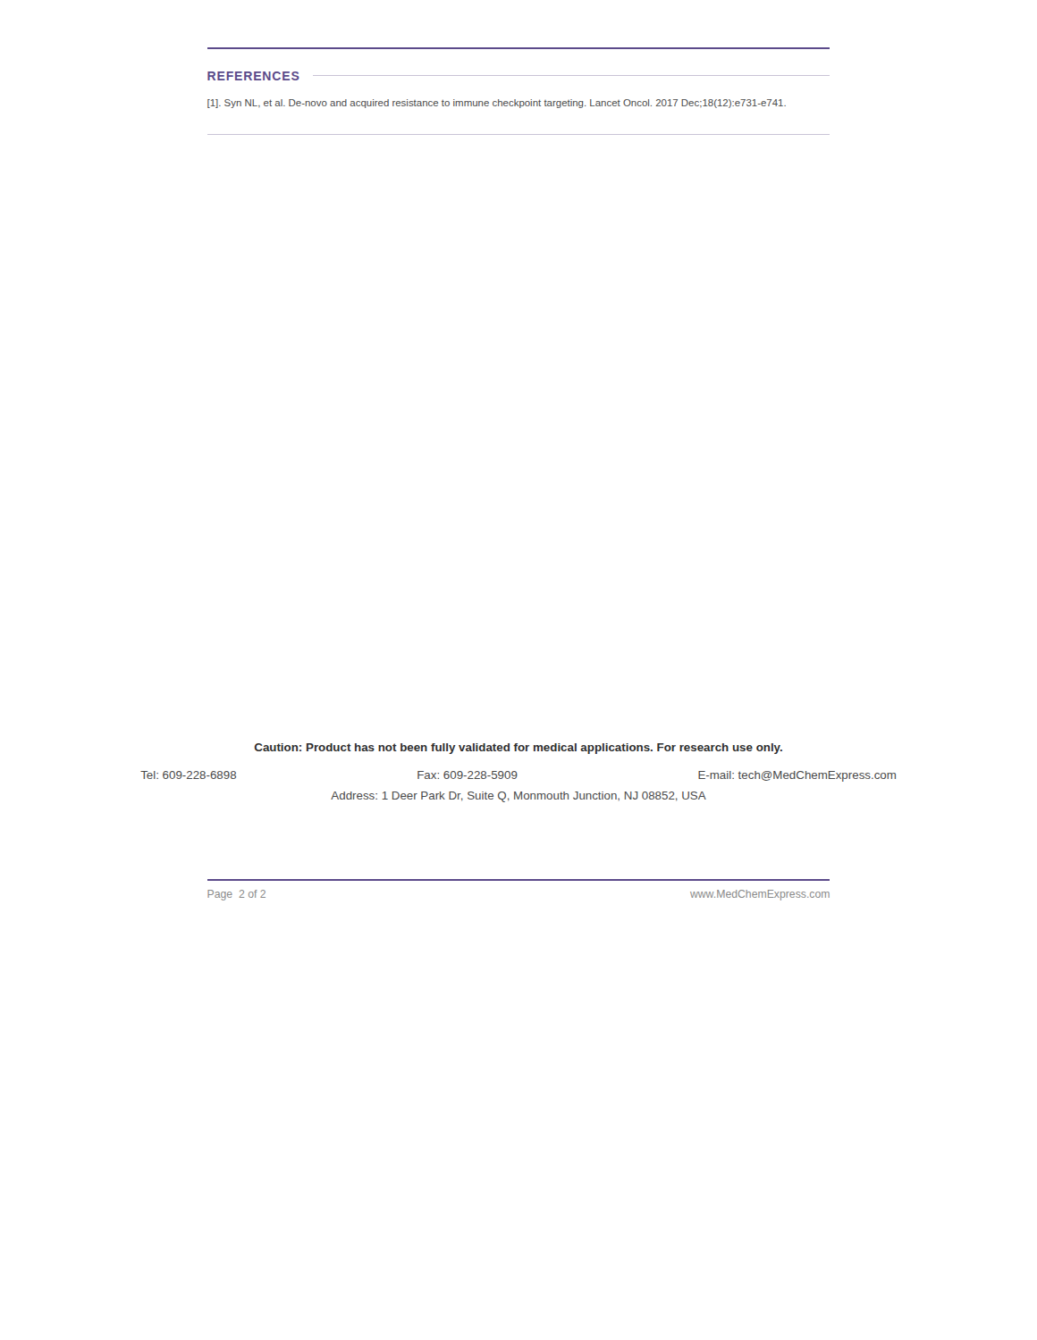REFERENCES
[1]. Syn NL, et al. De-novo and acquired resistance to immune checkpoint targeting. Lancet Oncol. 2017 Dec;18(12):e731-e741.
Caution: Product has not been fully validated for medical applications. For research use only.
Tel: 609-228-6898 Fax: 609-228-5909 E-mail: tech@MedChemExpress.com
Address: 1 Deer Park Dr, Suite Q, Monmouth Junction, NJ 08852, USA
Page 2 of 2
www.MedChemExpress.com